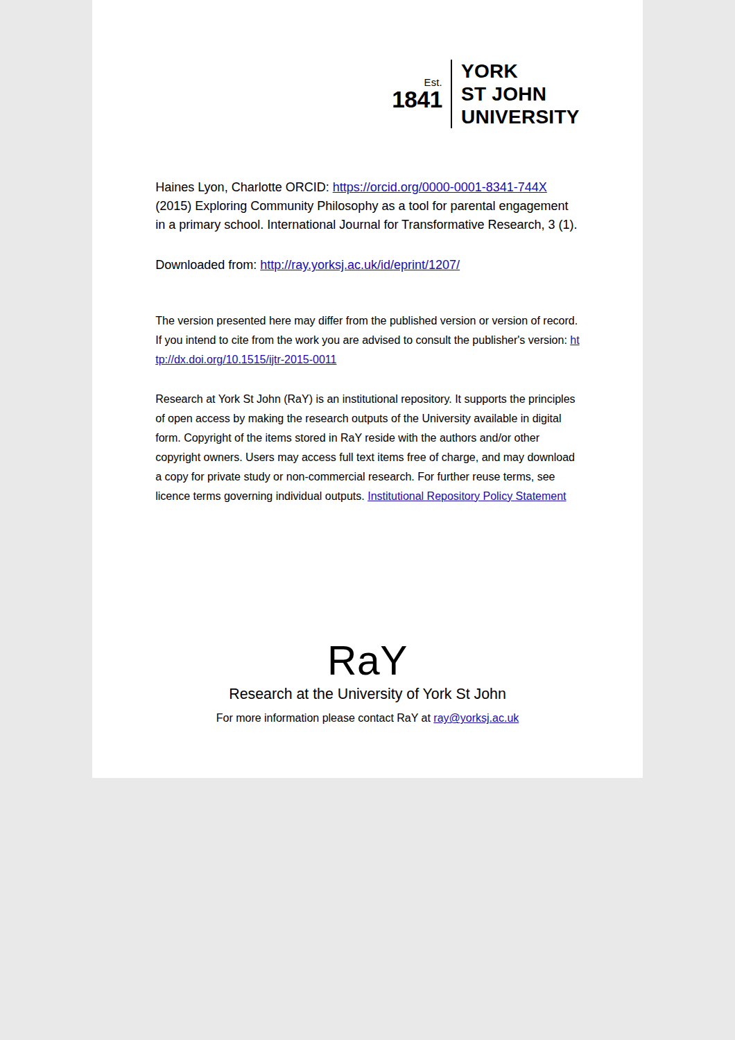Est. 1841
York
St John
University
Haines Lyon, Charlotte ORCID: https://orcid.org/0000-0001-8341-744X (2015) Exploring Community Philosophy as a tool for parental engagement in a primary school. International Journal for Transformative Research, 3 (1).
Downloaded from: http://ray.yorksj.ac.uk/id/eprint/1207/
The version presented here may differ from the published version or version of record. If you intend to cite from the work you are advised to consult the publisher's version: http://dx.doi.org/10.1515/ijtr-2015-0011
Research at York St John (RaY) is an institutional repository. It supports the principles of open access by making the research outputs of the University available in digital form. Copyright of the items stored in RaY reside with the authors and/or other copyright owners. Users may access full text items free of charge, and may download a copy for private study or non-commercial research. For further reuse terms, see licence terms governing individual outputs. Institutional Repository Policy Statement
RaY
Research at the University of York St John
For more information please contact RaY at ray@yorksj.ac.uk